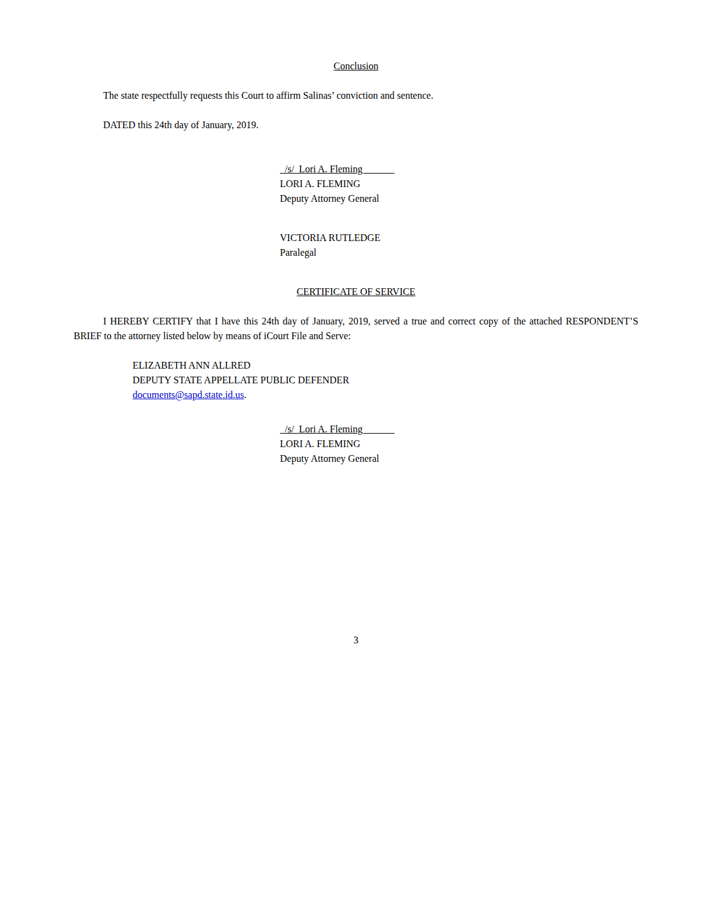Conclusion
The state respectfully requests this Court to affirm Salinas’ conviction and sentence.
DATED this 24th day of January, 2019.
/s/_Lori A. Fleming
LORI A. FLEMING
Deputy Attorney General
VICTORIA RUTLEDGE
Paralegal
CERTIFICATE OF SERVICE
I HEREBY CERTIFY that I have this 24th day of January, 2019, served a true and correct copy of the attached RESPONDENT’S BRIEF to the attorney listed below by means of iCourt File and Serve:
ELIZABETH ANN ALLRED
DEPUTY STATE APPELLATE PUBLIC DEFENDER
documents@sapd.state.id.us.
/s/_Lori A. Fleming
LORI A. FLEMING
Deputy Attorney General
3